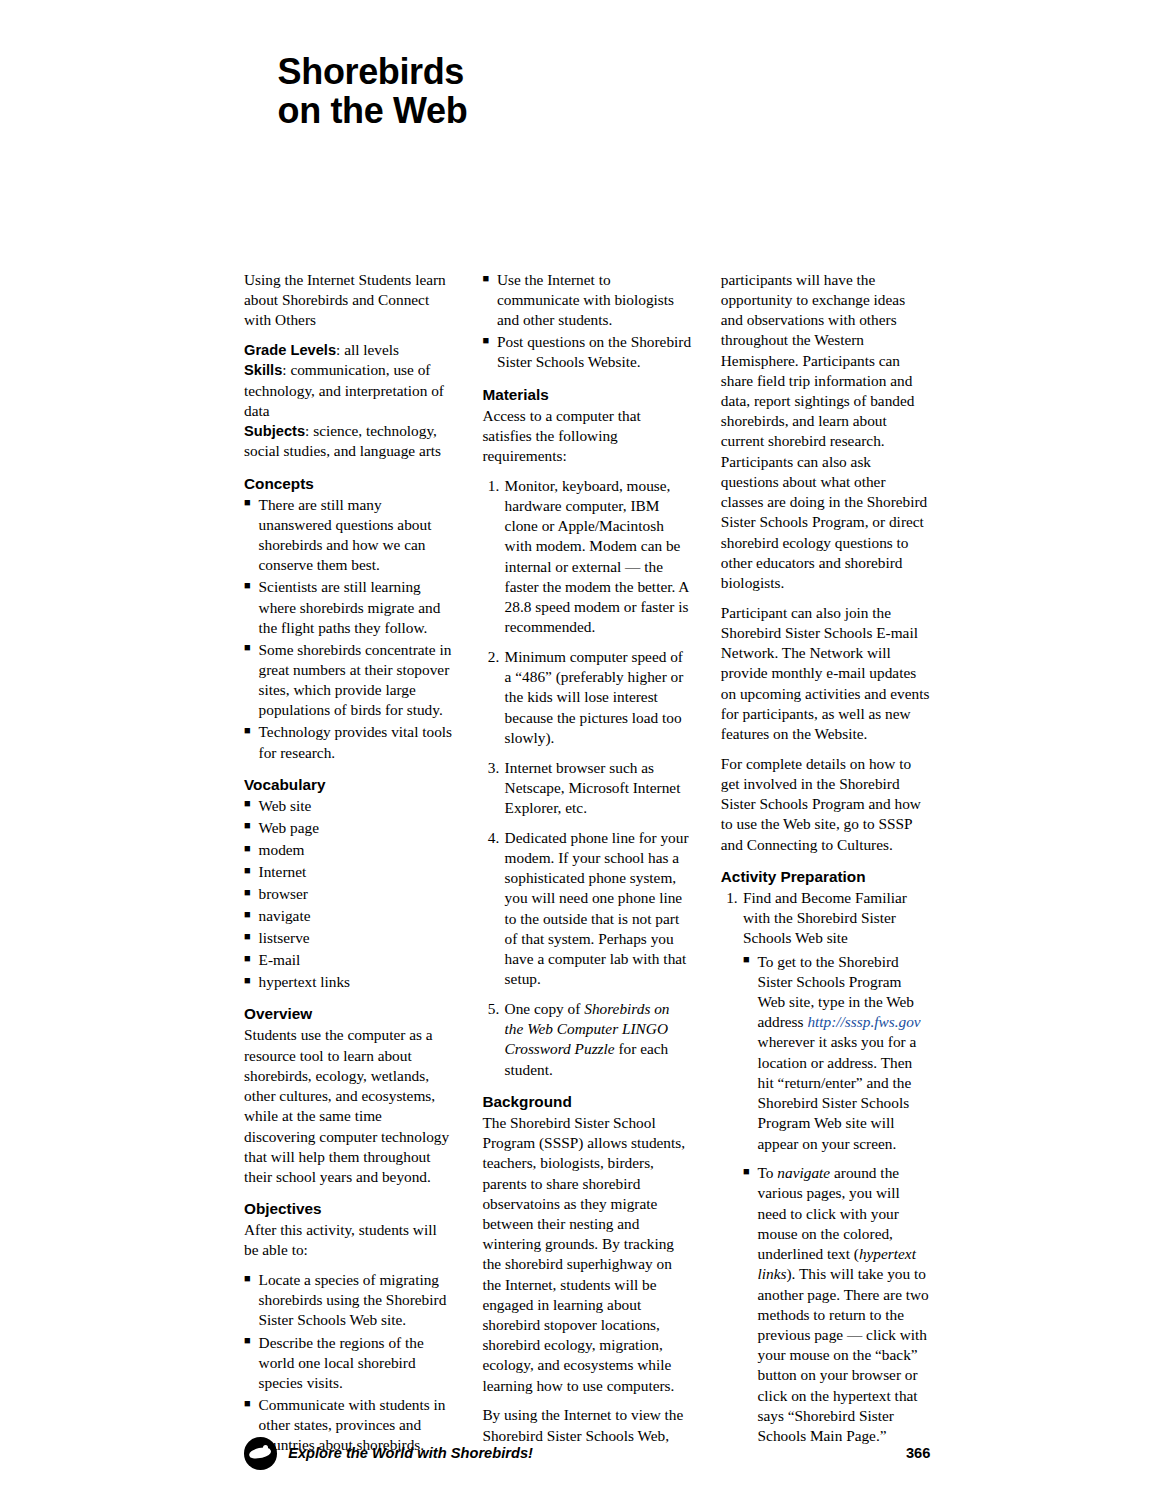Shorebirds
on the Web
Using the Internet Students learn about Shorebirds and Connect with Others
Grade Levels: all levels
Skills: communication, use of technology, and interpretation of data
Subjects: science, technology, social studies, and language arts
Concepts
There are still many unanswered questions about shorebirds and how we can conserve them best.
Scientists are still learning where shorebirds migrate and the flight paths they follow.
Some shorebirds concentrate in great numbers at their stopover sites, which provide large populations of birds for study.
Technology provides vital tools for research.
Vocabulary
Web site
Web page
modem
Internet
browser
navigate
listserve
E-mail
hypertext links
Overview
Students use the computer as a resource tool to learn about shorebirds, ecology, wetlands, other cultures, and ecosystems, while at the same time discovering computer technology that will help them throughout their school years and beyond.
Objectives
After this activity, students will be able to:
Locate a species of migrating shorebirds using the Shorebird Sister Schools Web site.
Describe the regions of the world one local shorebird species visits.
Communicate with students in other states, provinces and countries about shorebirds.
Use the Internet to communicate with biologists and other students.
Post questions on the Shorebird Sister Schools Website.
Materials
Access to a computer that satisfies the following requirements:
Monitor, keyboard, mouse, hardware computer, IBM clone or Apple/Macintosh with modem. Modem can be internal or external — the faster the modem the better. A 28.8 speed modem or faster is recommended.
Minimum computer speed of a “486” (preferably higher or the kids will lose interest because the pictures load too slowly).
Internet browser such as Netscape, Microsoft Internet Explorer, etc.
Dedicated phone line for your modem. If your school has a sophisticated phone system, you will need one phone line to the outside that is not part of that system. Perhaps you have a computer lab with that setup.
One copy of Shorebirds on the Web Computer LINGO Crossword Puzzle for each student.
Background
The Shorebird Sister School Program (SSSP) allows students, teachers, biologists, birders, parents to share shorebird observatoins as they migrate between their nesting and wintering grounds. By tracking the shorebird superhighway on the Internet, students will be engaged in learning about shorebird stopover locations, shorebird ecology, migration, ecology, and ecosystems while learning how to use computers.
By using the Internet to view the Shorebird Sister Schools Web, participants will have the opportunity to exchange ideas and observations with others throughout the Western Hemisphere. Participants can share field trip information and data, report sightings of banded shorebirds, and learn about current shorebird research. Participants can also ask questions about what other classes are doing in the Shorebird Sister Schools Program, or direct shorebird ecology questions to other educators and shorebird biologists.
Participant can also join the Shorebird Sister Schools E-mail Network. The Network will provide monthly e-mail updates on upcoming activities and events for participants, as well as new features on the Website.
For complete details on how to get involved in the Shorebird Sister Schools Program and how to use the Web site, go to SSSP and Connecting to Cultures.
Activity Preparation
Find and Become Familiar with the Shorebird Sister Schools Web site
To get to the Shorebird Sister Schools Program Web site, type in the Web address http://sssp.fws.gov wherever it asks you for a location or address. Then hit “return/enter” and the Shorebird Sister Schools Program Web site will appear on your screen.
To navigate around the various pages, you will need to click with your mouse on the colored, underlined text (hypertext links). This will take you to another page. There are two methods to return to the previous page — click with your mouse on the “back” button on your browser or click on the hypertext that says “Shorebird Sister Schools Main Page.”
Explore the World with Shorebirds!
366